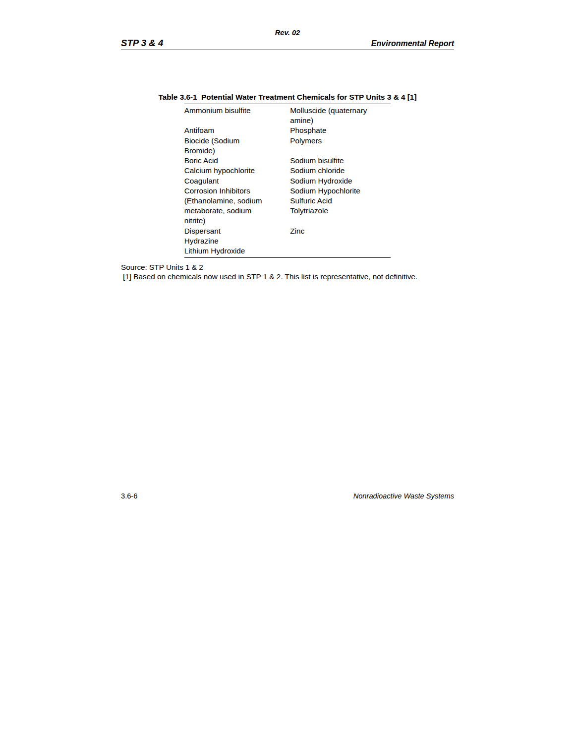Rev. 02
STP 3 & 4
Environmental Report
Table 3.6-1 Potential Water Treatment Chemicals for STP Units 3 & 4 [1]
| Ammonium bisulfite | Molluscide (quaternary amine) |
| Antifoam | Phosphate |
| Biocide (Sodium Bromide) | Polymers |
| Boric Acid | Sodium bisulfite |
| Calcium hypochlorite | Sodium chloride |
| Coagulant | Sodium Hydroxide |
| Corrosion Inhibitors | Sodium Hypochlorite |
| (Ethanolamine, sodium | Sulfuric Acid |
| metaborate, sodium nitrite) | Tolytriazole |
| Dispersant | Zinc |
| Hydrazine | |
| Lithium Hydroxide | |
Source: STP Units 1 & 2
[1] Based on chemicals now used in STP 1 & 2. This list is representative, not definitive.
3.6-6
Nonradioactive Waste Systems